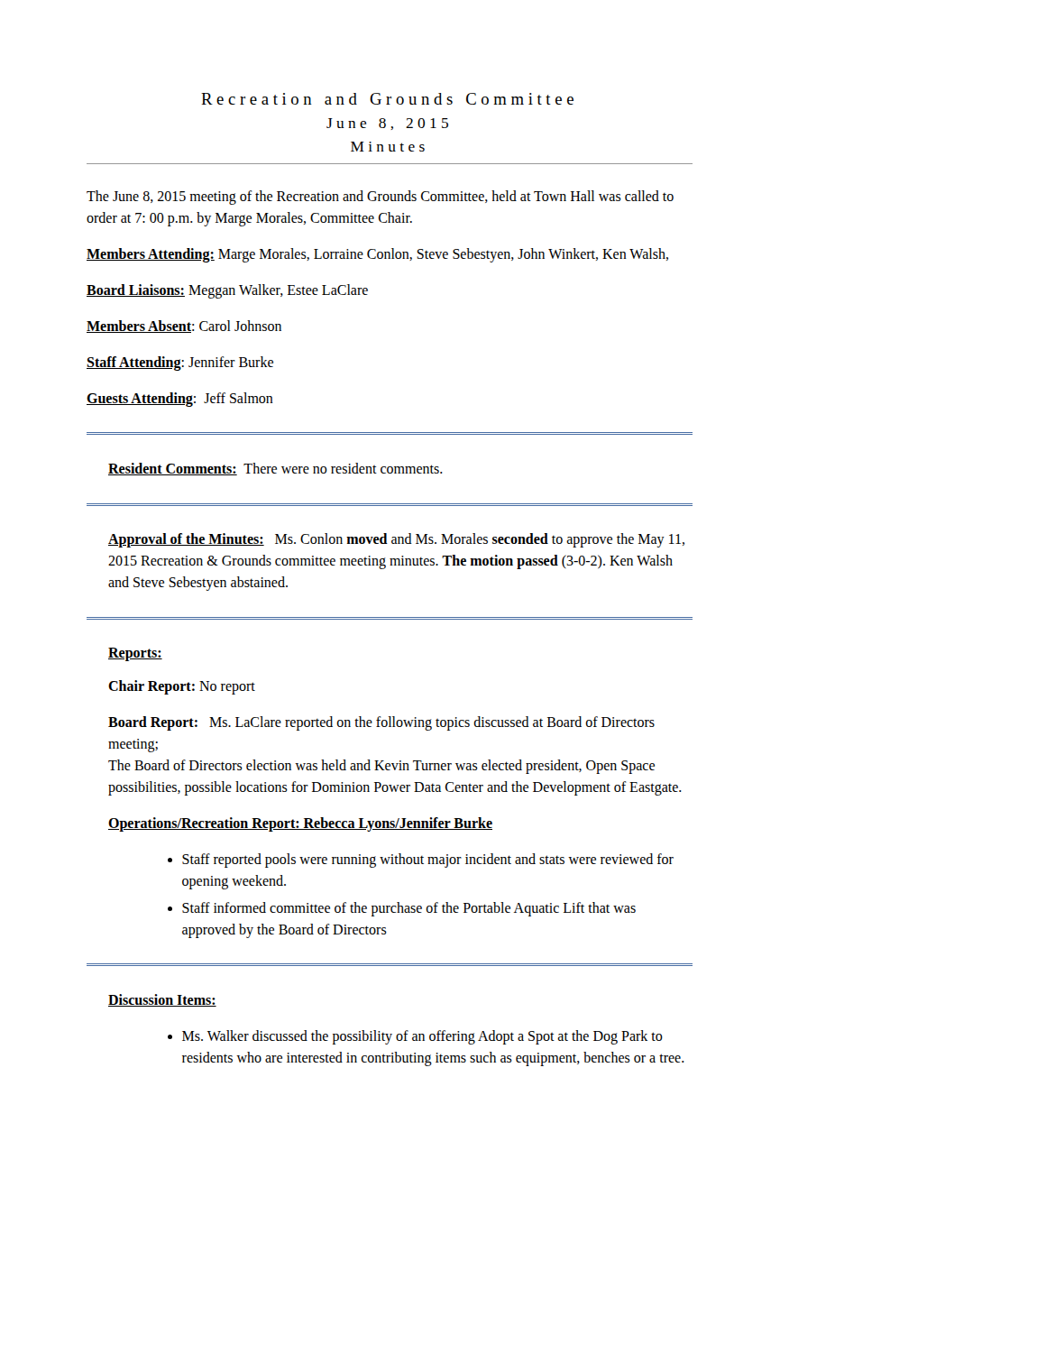Recreation and Grounds Committee
June 8, 2015
Minutes
The June 8, 2015 meeting of the Recreation and Grounds Committee, held at Town Hall was called to order at 7: 00 p.m. by Marge Morales, Committee Chair.
Members Attending: Marge Morales, Lorraine Conlon, Steve Sebestyen, John Winkert, Ken Walsh,
Board Liaisons: Meggan Walker, Estee LaClare
Members Absent: Carol Johnson
Staff Attending: Jennifer Burke
Guests Attending: Jeff Salmon
Resident Comments: There were no resident comments.
Approval of the Minutes: Ms. Conlon moved and Ms. Morales seconded to approve the May 11, 2015 Recreation & Grounds committee meeting minutes. The motion passed (3-0-2). Ken Walsh and Steve Sebestyen abstained.
Reports:
Chair Report: No report
Board Report: Ms. LaClare reported on the following topics discussed at Board of Directors meeting;
The Board of Directors election was held and Kevin Turner was elected president, Open Space possibilities, possible locations for Dominion Power Data Center and the Development of Eastgate.
Operations/Recreation Report: Rebecca Lyons/Jennifer Burke
Staff reported pools were running without major incident and stats were reviewed for opening weekend.
Staff informed committee of the purchase of the Portable Aquatic Lift that was approved by the Board of Directors
Discussion Items:
Ms. Walker discussed the possibility of an offering Adopt a Spot at the Dog Park to residents who are interested in contributing items such as equipment, benches or a tree.